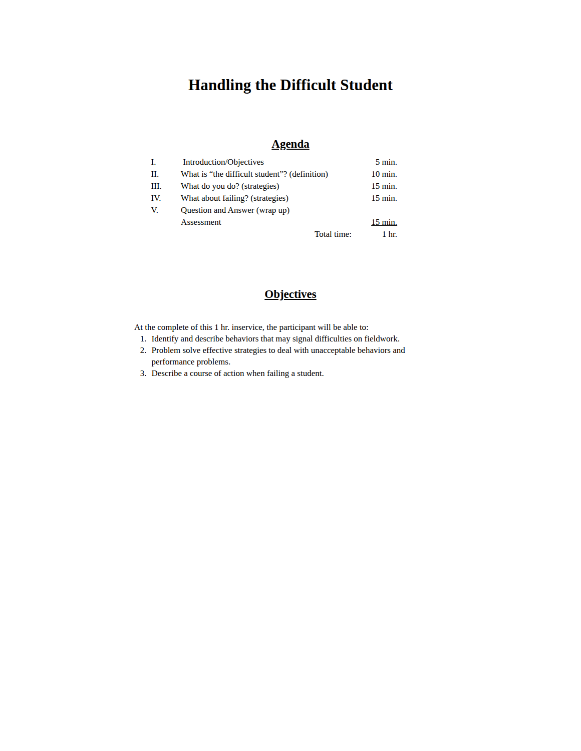Handling the Difficult Student
Agenda
| I. | Introduction/Objectives | 5 min. |
| II. | What is “the difficult student”? (definition) | 10 min. |
| III. | What do you do? (strategies) | 15 min. |
| IV. | What about failing? (strategies) | 15 min. |
| V. | Question and Answer (wrap up) | |
| | Assessment | 15 min. |
| | Total time: | 1 hr. |
Objectives
At the complete of this 1 hr. inservice, the participant will be able to:
Identify and describe behaviors that may signal difficulties on fieldwork.
Problem solve effective strategies to deal with unacceptable behaviors and performance problems.
Describe a course of action when failing a student.